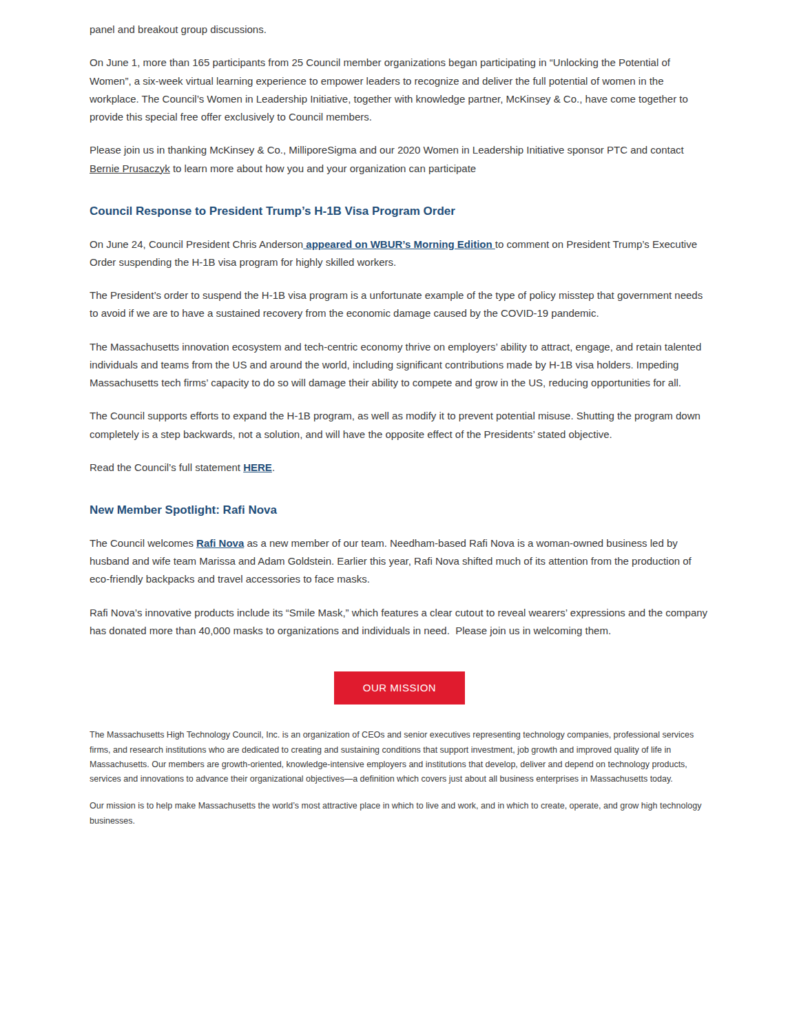panel and breakout group discussions.
On June 1, more than 165 participants from 25 Council member organizations began participating in “Unlocking the Potential of Women”, a six-week virtual learning experience to empower leaders to recognize and deliver the full potential of women in the workplace. The Council’s Women in Leadership Initiative, together with knowledge partner, McKinsey & Co., have come together to provide this special free offer exclusively to Council members.
Please join us in thanking McKinsey & Co., MilliporeSigma and our 2020 Women in Leadership Initiative sponsor PTC and contact Bernie Prusaczyk to learn more about how you and your organization can participate
Council Response to President Trump’s H-1B Visa Program Order
On June 24, Council President Chris Anderson appeared on WBUR’s Morning Edition to comment on President Trump’s Executive Order suspending the H-1B visa program for highly skilled workers.
The President’s order to suspend the H-1B visa program is a unfortunate example of the type of policy misstep that government needs to avoid if we are to have a sustained recovery from the economic damage caused by the COVID-19 pandemic.
The Massachusetts innovation ecosystem and tech-centric economy thrive on employers’ ability to attract, engage, and retain talented individuals and teams from the US and around the world, including significant contributions made by H-1B visa holders. Impeding Massachusetts tech firms’ capacity to do so will damage their ability to compete and grow in the US, reducing opportunities for all.
The Council supports efforts to expand the H-1B program, as well as modify it to prevent potential misuse. Shutting the program down completely is a step backwards, not a solution, and will have the opposite effect of the Presidents’ stated objective.
Read the Council’s full statement HERE.
New Member Spotlight: Rafi Nova
The Council welcomes Rafi Nova as a new member of our team. Needham-based Rafi Nova is a woman-owned business led by husband and wife team Marissa and Adam Goldstein. Earlier this year, Rafi Nova shifted much of its attention from the production of eco-friendly backpacks and travel accessories to face masks.
Rafi Nova’s innovative products include its “Smile Mask,” which features a clear cutout to reveal wearers’ expressions and the company has donated more than 40,000 masks to organizations and individuals in need. Please join us in welcoming them.
OUR MISSION
The Massachusetts High Technology Council, Inc. is an organization of CEOs and senior executives representing technology companies, professional services firms, and research institutions who are dedicated to creating and sustaining conditions that support investment, job growth and improved quality of life in Massachusetts. Our members are growth-oriented, knowledge-intensive employers and institutions that develop, deliver and depend on technology products, services and innovations to advance their organizational objectives—a definition which covers just about all business enterprises in Massachusetts today.
Our mission is to help make Massachusetts the world’s most attractive place in which to live and work, and in which to create, operate, and grow high technology businesses.